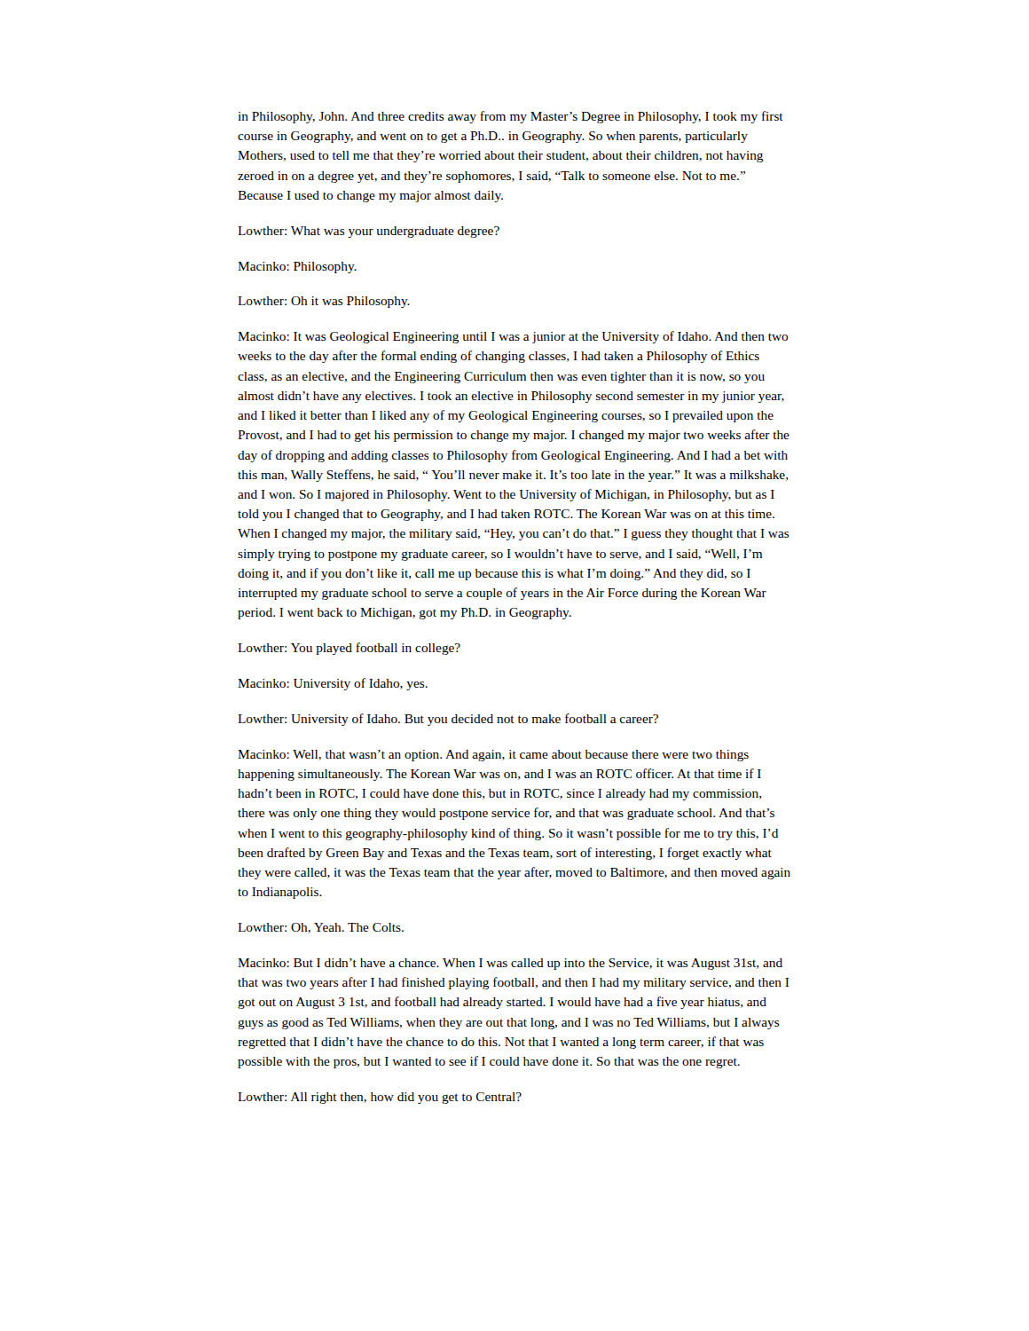in Philosophy, John. And three credits away from my Master’s Degree in Philosophy, I took my first course in Geography, and went on to get a Ph.D.. in Geography. So when parents, particularly Mothers, used to tell me that they’re worried about their student, about their children, not having zeroed in on a degree yet, and they’re sophomores, I said, “Talk to someone else. Not to me.” Because I used to change my major almost daily.
Lowther: What was your undergraduate degree?
Macinko: Philosophy.
Lowther: Oh it was Philosophy.
Macinko: It was Geological Engineering until I was a junior at the University of Idaho. And then two weeks to the day after the formal ending of changing classes, I had taken a Philosophy of Ethics class, as an elective, and the Engineering Curriculum then was even tighter than it is now, so you almost didn’t have any electives. I took an elective in Philosophy second semester in my junior year, and I liked it better than I liked any of my Geological Engineering courses, so I prevailed upon the Provost, and I had to get his permission to change my major. I changed my major two weeks after the day of dropping and adding classes to Philosophy from Geological Engineering. And I had a bet with this man, Wally Steffens, he said, “ You’ll never make it. It’s too late in the year.” It was a milkshake, and I won. So I majored in Philosophy. Went to the University of Michigan, in Philosophy, but as I told you I changed that to Geography, and I had taken ROTC. The Korean War was on at this time. When I changed my major, the military said, “Hey, you can’t do that.” I guess they thought that I was simply trying to postpone my graduate career, so I wouldn’t have to serve, and I said, “Well, I’m doing it, and if you don’t like it, call me up because this is what I’m doing.” And they did, so I interrupted my graduate school to serve a couple of years in the Air Force during the Korean War period. I went back to Michigan, got my Ph.D. in Geography.
Lowther: You played football in college?
Macinko: University of Idaho, yes.
Lowther: University of Idaho. But you decided not to make football a career?
Macinko: Well, that wasn’t an option. And again, it came about because there were two things happening simultaneously. The Korean War was on, and I was an ROTC officer. At that time if I hadn’t been in ROTC, I could have done this, but in ROTC, since I already had my commission, there was only one thing they would postpone service for, and that was graduate school. And that’s when I went to this geography-philosophy kind of thing. So it wasn’t possible for me to try this, I’d been drafted by Green Bay and Texas and the Texas team, sort of interesting, I forget exactly what they were called, it was the Texas team that the year after, moved to Baltimore, and then moved again to Indianapolis.
Lowther: Oh, Yeah. The Colts.
Macinko: But I didn’t have a chance. When I was called up into the Service, it was August 31st, and that was two years after I had finished playing football, and then I had my military service, and then I got out on August 3 1st, and football had already started. I would have had a five year hiatus, and guys as good as Ted Williams, when they are out that long, and I was no Ted Williams, but I always regretted that I didn’t have the chance to do this. Not that I wanted a long term career, if that was possible with the pros, but I wanted to see if I could have done it. So that was the one regret.
Lowther: All right then, how did you get to Central?